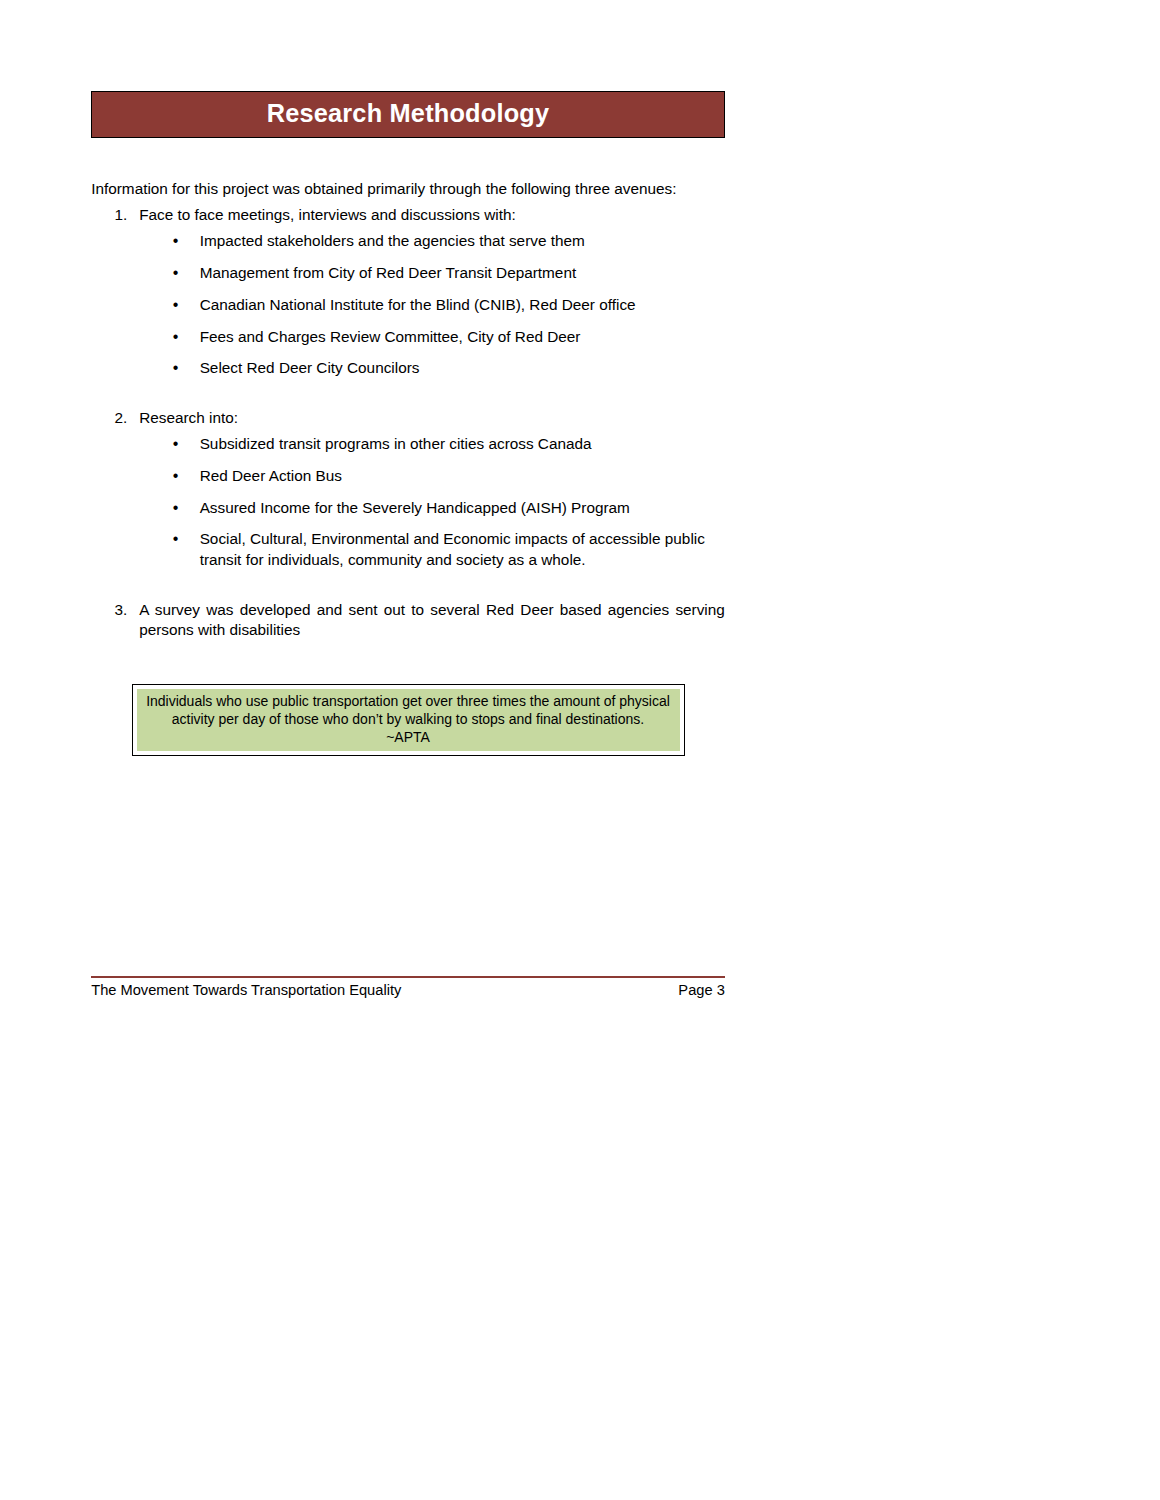Research Methodology
Information for this project was obtained primarily through the following three avenues:
Face to face meetings, interviews and discussions with:
Impacted stakeholders and the agencies that serve them
Management from City of Red Deer Transit Department
Canadian National Institute for the Blind (CNIB), Red Deer office
Fees and Charges Review Committee, City of Red Deer
Select Red Deer City Councilors
Research into:
Subsidized transit programs in other cities across Canada
Red Deer Action Bus
Assured Income for the Severely Handicapped (AISH) Program
Social, Cultural, Environmental and Economic impacts of accessible public transit for individuals, community and society as a whole.
A survey was developed and sent out to several Red Deer based agencies serving persons with disabilities
Individuals who use public transportation get over three times the amount of physical activity per day of those who don’t by walking to stops and final destinations.
~APTA
The Movement Towards Transportation Equality Page 3